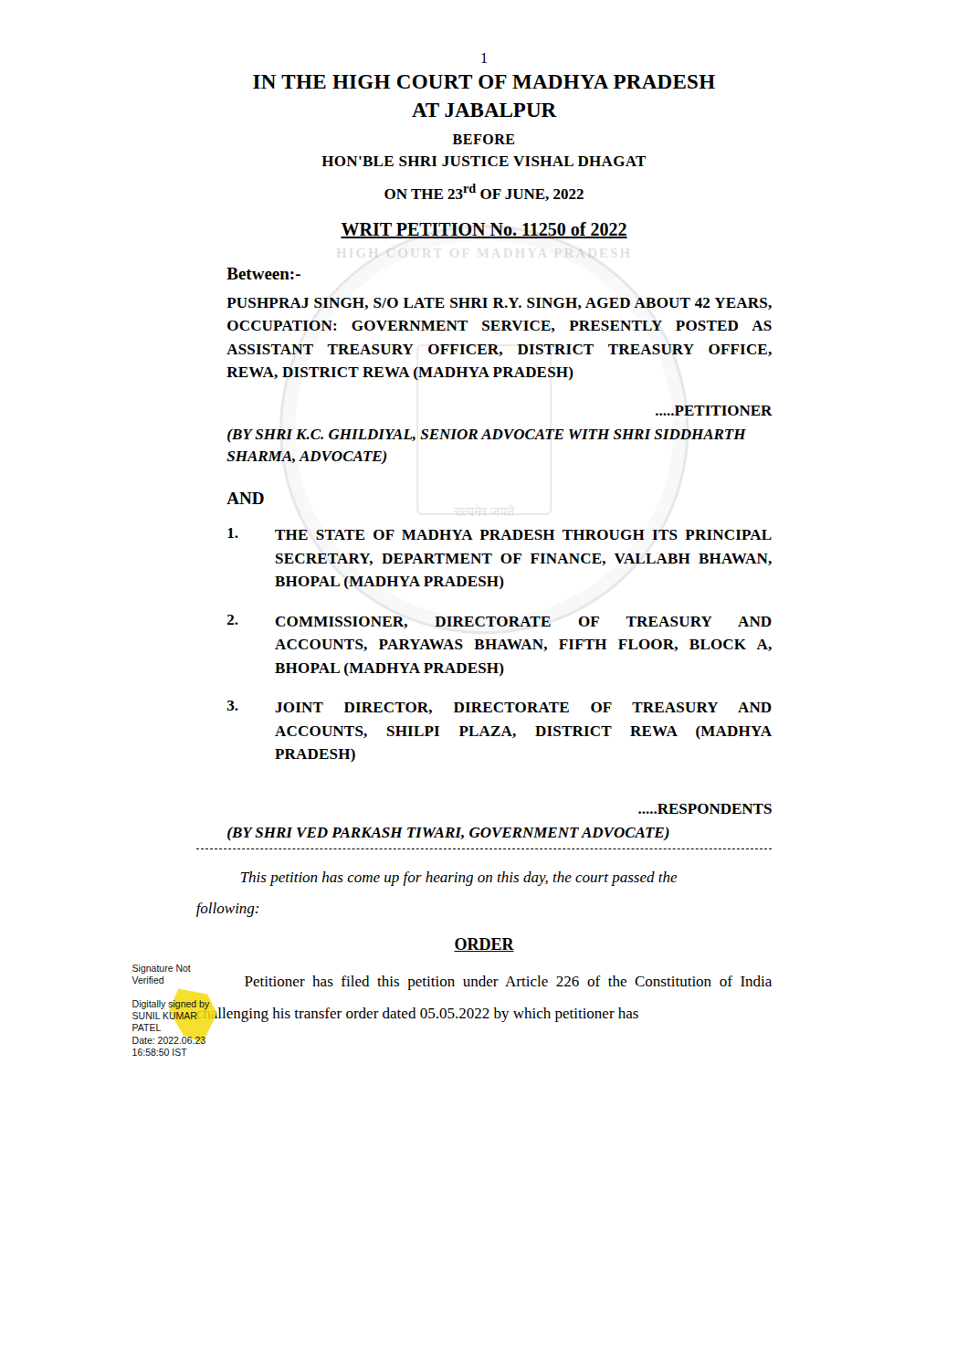1
IN THE HIGH COURT OF MADHYA PRADESH
AT JABALPUR
BEFORE
HON'BLE SHRI JUSTICE VISHAL DHAGAT
ON THE 23rd OF JUNE, 2022
WRIT PETITION No. 11250 of 2022
Between:-
PUSHPRAJ SINGH, S/O LATE SHRI R.Y. SINGH, AGED ABOUT 42 YEARS, OCCUPATION: GOVERNMENT SERVICE, PRESENTLY POSTED AS ASSISTANT TREASURY OFFICER, DISTRICT TREASURY OFFICE, REWA, DISTRICT REWA (MADHYA PRADESH)
.....PETITIONER
(BY SHRI K.C. GHILDIYAL, SENIOR ADVOCATE WITH SHRI SIDDHARTH SHARMA, ADVOCATE)
AND
| 1. | THE STATE OF MADHYA PRADESH THROUGH ITS PRINCIPAL SECRETARY, DEPARTMENT OF FINANCE, VALLABH BHAWAN, BHOPAL (MADHYA PRADESH) |
| 2. | COMMISSIONER, DIRECTORATE OF TREASURY AND ACCOUNTS, PARYAWAS BHAWAN, FIFTH FLOOR, BLOCK A, BHOPAL (MADHYA PRADESH) |
| 3. | JOINT DIRECTOR, DIRECTORATE OF TREASURY AND ACCOUNTS, SHILPI PLAZA, DISTRICT REWA (MADHYA PRADESH) |
.....RESPONDENTS
(BY SHRI VED PARKASH TIWARI, GOVERNMENT ADVOCATE)
This petition has come up for hearing on this day, the court passed the
following:
ORDER
Petitioner has filed this petition under Article 226 of the Constitution of India challenging his transfer order dated 05.05.2022 by which petitioner has
Signature Not
Verified
Digitally signed by
SUNIL KUMAR
PATEL
Date: 2022.06.23
16:58:50 IST